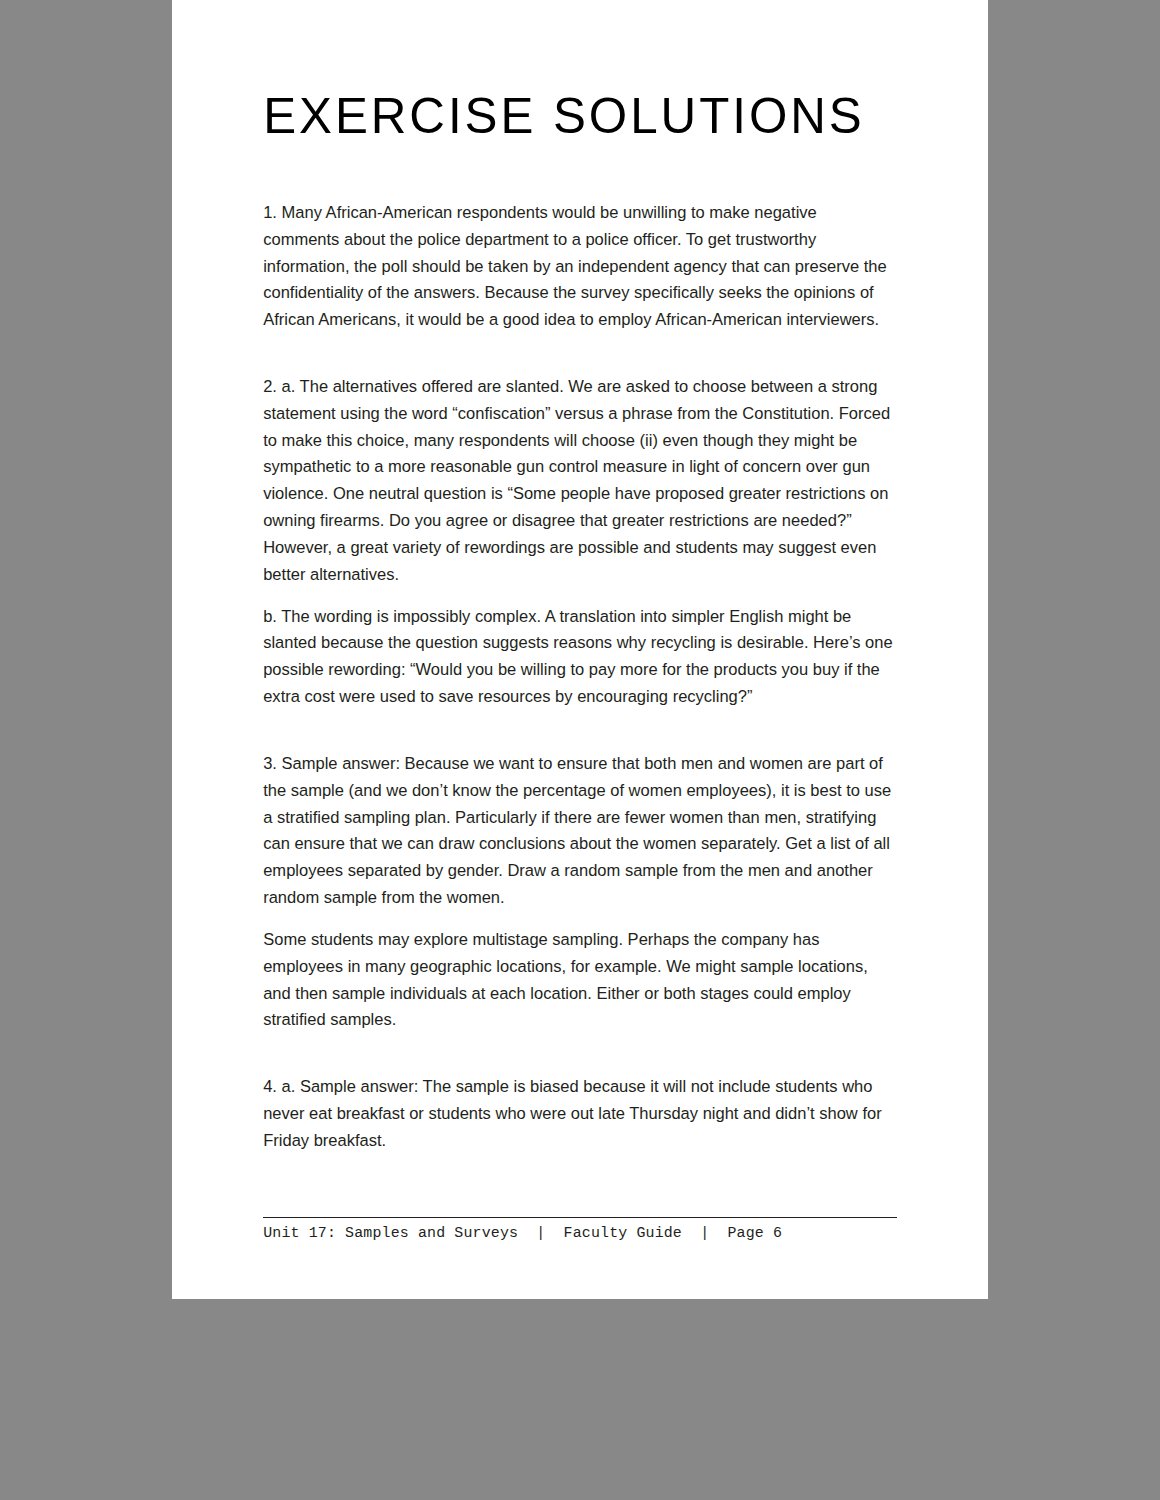Exercise Solutions
1. Many African-American respondents would be unwilling to make negative comments about the police department to a police officer. To get trustworthy information, the poll should be taken by an independent agency that can preserve the confidentiality of the answers. Because the survey specifically seeks the opinions of African Americans, it would be a good idea to employ African-American interviewers.
2. a. The alternatives offered are slanted. We are asked to choose between a strong statement using the word “confiscation” versus a phrase from the Constitution. Forced to make this choice, many respondents will choose (ii) even though they might be sympathetic to a more reasonable gun control measure in light of concern over gun violence. One neutral question is “Some people have proposed greater restrictions on owning firearms. Do you agree or disagree that greater restrictions are needed?” However, a great variety of rewordings are possible and students may suggest even better alternatives.
b. The wording is impossibly complex. A translation into simpler English might be slanted because the question suggests reasons why recycling is desirable. Here’s one possible rewording: “Would you be willing to pay more for the products you buy if the extra cost were used to save resources by encouraging recycling?”
3. Sample answer: Because we want to ensure that both men and women are part of the sample (and we don’t know the percentage of women employees), it is best to use a stratified sampling plan. Particularly if there are fewer women than men, stratifying can ensure that we can draw conclusions about the women separately. Get a list of all employees separated by gender. Draw a random sample from the men and another random sample from the women.
Some students may explore multistage sampling. Perhaps the company has employees in many geographic locations, for example. We might sample locations, and then sample individuals at each location. Either or both stages could employ stratified samples.
4. a. Sample answer: The sample is biased because it will not include students who never eat breakfast or students who were out late Thursday night and didn’t show for Friday breakfast.
Unit 17: Samples and Surveys | Faculty Guide | Page 6